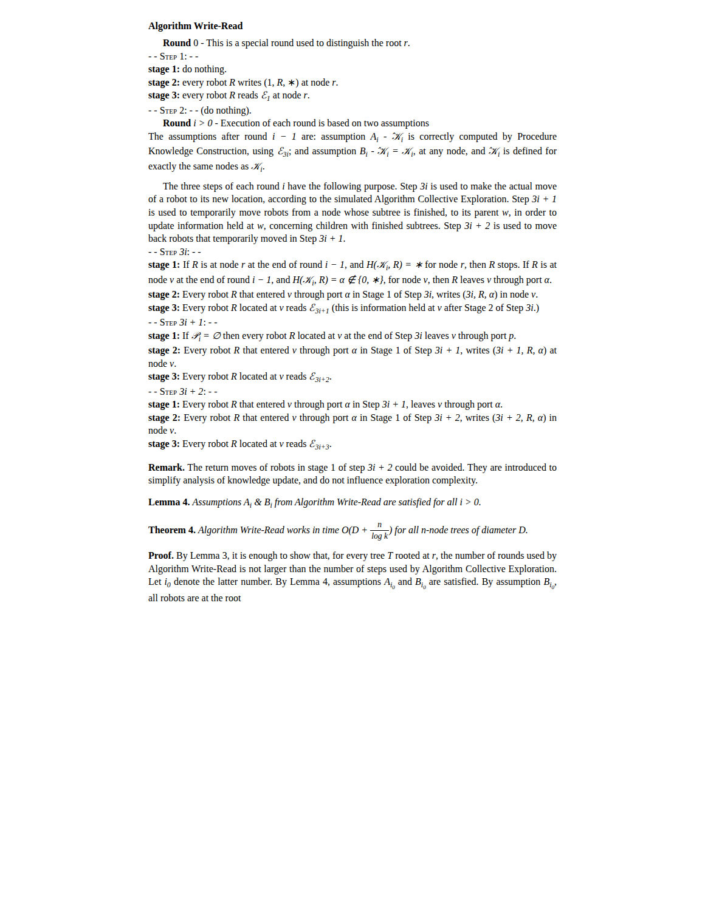Algorithm Write-Read
Round 0 - This is a special round used to distinguish the root r.
- - Step 1: - -
stage 1: do nothing.
stage 2: every robot R writes (1, R, ∗) at node r.
stage 3: every robot R reads ℰ1 at node r.
- - Step 2: - - (do nothing).
Round i > 0 - Execution of each round is based on two assumptions
The assumptions after round i − 1 are: assumption Ai - ̂𝒦i is correctly computed by Procedure Knowledge Construction, using ℰ3i; and assumption Bi - ̂𝒦i = 𝒦i, at any node, and ̂𝒦i is defined for exactly the same nodes as 𝒦i.
The three steps of each round i have the following purpose. Step 3i is used to make the actual move of a robot to its new location, according to the simulated Algorithm Collective Exploration. Step 3i + 1 is used to temporarily move robots from a node whose subtree is finished, to its parent w, in order to update information held at w, concerning children with finished subtrees. Step 3i + 2 is used to move back robots that temporarily moved in Step 3i + 1.
- - Step 3i: - -
stage 1: If R is at node r at the end of round i − 1, and H(𝒦i, R) = ∗ for node r, then R stops. If R is at node v at the end of round i − 1, and H(𝒦i, R) = α ∉ {0, ∗}, for node v, then R leaves v through port α.
stage 2: Every robot R that entered v through port α in Stage 1 of Step 3i, writes (3i, R, α) in node v.
stage 3: Every robot R located at v reads ℰ3i+1 (this is information held at v after Stage 2 of Step 3i.)
- - Step 3i + 1: - -
stage 1: If 𝒫i = ∅ then every robot R located at v at the end of Step 3i leaves v through port p.
stage 2: Every robot R that entered v through port α in Stage 1 of Step 3i + 1, writes (3i + 1, R, α) at node v.
stage 3: Every robot R located at v reads ℰ3i+2.
- - Step 3i + 2: - -
stage 1: Every robot R that entered v through port α in Step 3i + 1, leaves v through port α.
stage 2: Every robot R that entered v through port α in Stage 1 of Step 3i + 2, writes (3i + 2, R, α) in node v.
stage 3: Every robot R located at v reads ℰ3i+3.
Remark. The return moves of robots in stage 1 of step 3i + 2 could be avoided. They are introduced to simplify analysis of knowledge update, and do not influence exploration complexity.
Lemma 4. Assumptions Ai & Bi from Algorithm Write-Read are satisfied for all i > 0.
Theorem 4. Algorithm Write-Read works in time O(D + nlog k) for all n-node trees of diameter D.
Proof. By Lemma 3, it is enough to show that, for every tree T rooted at r, the number of rounds used by Algorithm Write-Read is not larger than the number of steps used by Algorithm Collective Exploration. Let i0 denote the latter number. By Lemma 4, assumptions Ai0 and Bi0 are satisfied. By assumption Bi0, all robots are at the root